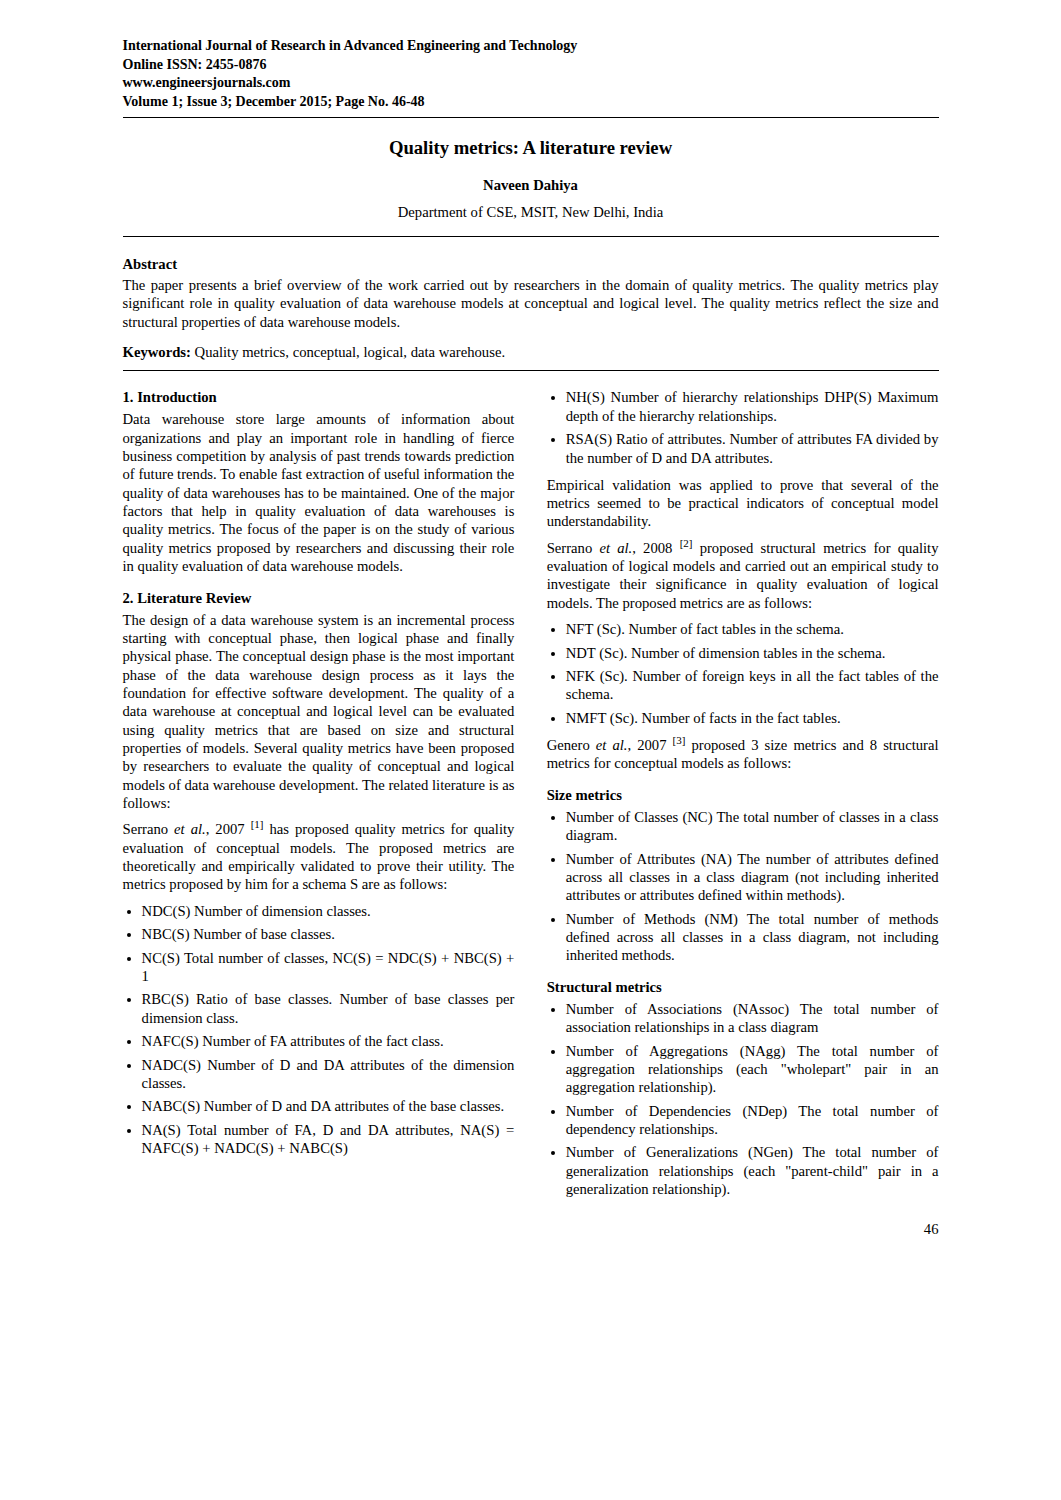International Journal of Research in Advanced Engineering and Technology
Online ISSN: 2455-0876
www.engineersjournals.com
Volume 1; Issue 3; December 2015; Page No. 46-48
Quality metrics: A literature review
Naveen Dahiya
Department of CSE, MSIT, New Delhi, India
Abstract
The paper presents a brief overview of the work carried out by researchers in the domain of quality metrics. The quality metrics play significant role in quality evaluation of data warehouse models at conceptual and logical level. The quality metrics reflect the size and structural properties of data warehouse models.
Keywords: Quality metrics, conceptual, logical, data warehouse.
1. Introduction
Data warehouse store large amounts of information about organizations and play an important role in handling of fierce business competition by analysis of past trends towards prediction of future trends. To enable fast extraction of useful information the quality of data warehouses has to be maintained. One of the major factors that help in quality evaluation of data warehouses is quality metrics. The focus of the paper is on the study of various quality metrics proposed by researchers and discussing their role in quality evaluation of data warehouse models.
2. Literature Review
The design of a data warehouse system is an incremental process starting with conceptual phase, then logical phase and finally physical phase. The conceptual design phase is the most important phase of the data warehouse design process as it lays the foundation for effective software development. The quality of a data warehouse at conceptual and logical level can be evaluated using quality metrics that are based on size and structural properties of models. Several quality metrics have been proposed by researchers to evaluate the quality of conceptual and logical models of data warehouse development. The related literature is as follows:
Serrano et al., 2007 [1] has proposed quality metrics for quality evaluation of conceptual models. The proposed metrics are theoretically and empirically validated to prove their utility. The metrics proposed by him for a schema S are as follows:
NDC(S) Number of dimension classes.
NBC(S) Number of base classes.
NC(S) Total number of classes, NC(S) = NDC(S) + NBC(S) + 1
RBC(S) Ratio of base classes. Number of base classes per dimension class.
NAFC(S) Number of FA attributes of the fact class.
NADC(S) Number of D and DA attributes of the dimension classes.
NABC(S) Number of D and DA attributes of the base classes.
NA(S) Total number of FA, D and DA attributes, NA(S) = NAFC(S) + NADC(S) + NABC(S)
NH(S) Number of hierarchy relationships DHP(S) Maximum depth of the hierarchy relationships.
RSA(S) Ratio of attributes. Number of attributes FA divided by the number of D and DA attributes.
Empirical validation was applied to prove that several of the metrics seemed to be practical indicators of conceptual model understandability.
Serrano et al., 2008 [2] proposed structural metrics for quality evaluation of logical models and carried out an empirical study to investigate their significance in quality evaluation of logical models. The proposed metrics are as follows:
NFT (Sc). Number of fact tables in the schema.
NDT (Sc). Number of dimension tables in the schema.
NFK (Sc). Number of foreign keys in all the fact tables of the schema.
NMFT (Sc). Number of facts in the fact tables.
Genero et al., 2007 [3] proposed 3 size metrics and 8 structural metrics for conceptual models as follows:
Size metrics
Number of Classes (NC) The total number of classes in a class diagram.
Number of Attributes (NA) The number of attributes defined across all classes in a class diagram (not including inherited attributes or attributes defined within methods).
Number of Methods (NM) The total number of methods defined across all classes in a class diagram, not including inherited methods.
Structural metrics
Number of Associations (NAssoc) The total number of association relationships in a class diagram
Number of Aggregations (NAgg) The total number of aggregation relationships (each "wholepart" pair in an aggregation relationship).
Number of Dependencies (NDep) The total number of dependency relationships.
Number of Generalizations (NGen) The total number of generalization relationships (each "parent-child" pair in a generalization relationship).
46